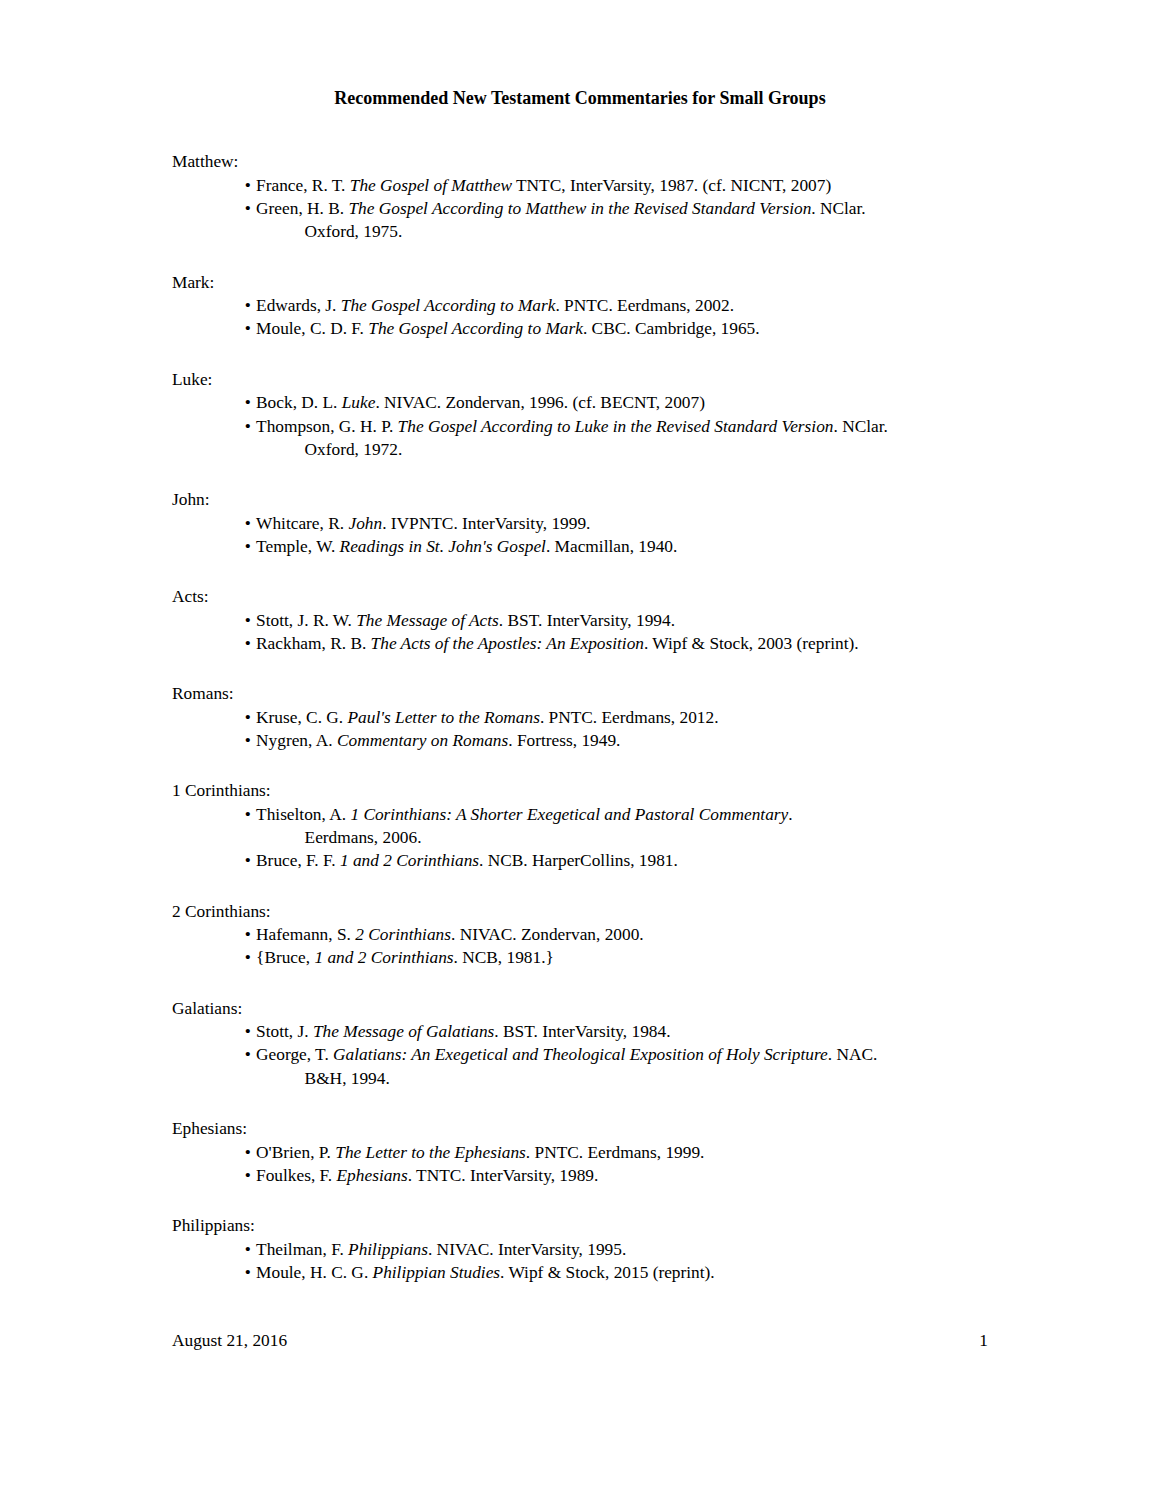Recommended New Testament Commentaries for Small Groups
Matthew:
•France, R. T. The Gospel of Matthew TNTC, InterVarsity, 1987. (cf. NICNT, 2007)
•Green, H. B. The Gospel According to Matthew in the Revised Standard Version. NClar.Oxford, 1975.
Mark:
•Edwards, J. The Gospel According to Mark. PNTC. Eerdmans, 2002.
•Moule, C. D. F. The Gospel According to Mark. CBC. Cambridge, 1965.
Luke:
•Bock, D. L. Luke. NIVAC. Zondervan, 1996. (cf. BECNT, 2007)
•Thompson, G. H. P. The Gospel According to Luke in the Revised Standard Version. NClar.Oxford, 1972.
John:
•Whitcare, R. John. IVPNTC. InterVarsity, 1999.
•Temple, W. Readings in St. John's Gospel. Macmillan, 1940.
Acts:
•Stott, J. R. W. The Message of Acts. BST. InterVarsity, 1994.
•Rackham, R. B. The Acts of the Apostles: An Exposition. Wipf & Stock, 2003 (reprint).
Romans:
•Kruse, C. G. Paul's Letter to the Romans. PNTC. Eerdmans, 2012.
•Nygren, A. Commentary on Romans. Fortress, 1949.
1 Corinthians:
•Thiselton, A. 1 Corinthians: A Shorter Exegetical and Pastoral Commentary.Eerdmans, 2006.
•Bruce, F. F. 1 and 2 Corinthians. NCB. HarperCollins, 1981.
2 Corinthians:
•Hafemann, S. 2 Corinthians. NIVAC. Zondervan, 2000.
•{Bruce, 1 and 2 Corinthians. NCB, 1981.}
Galatians:
•Stott, J. The Message of Galatians. BST. InterVarsity, 1984.
•George, T. Galatians: An Exegetical and Theological Exposition of Holy Scripture. NAC.B&H, 1994.
Ephesians:
•O'Brien, P. The Letter to the Ephesians. PNTC. Eerdmans, 1999.
•Foulkes, F. Ephesians. TNTC. InterVarsity, 1989.
Philippians:
•Theilman, F. Philippians. NIVAC. InterVarsity, 1995.
•Moule, H. C. G. Philippian Studies. Wipf & Stock, 2015 (reprint).
August 21, 2016 1